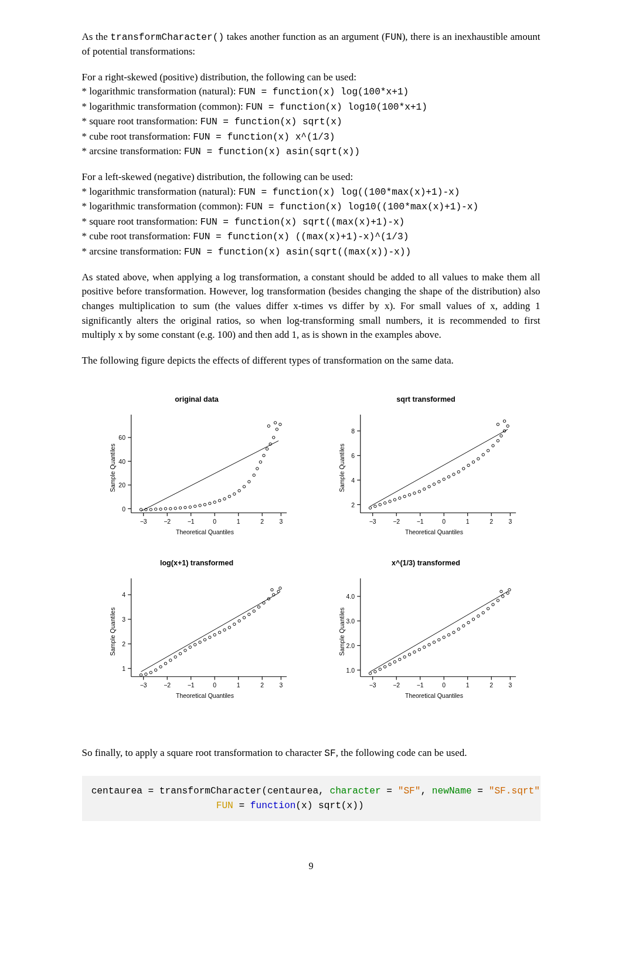As the transformCharacter() takes another function as an argument (FUN), there is an inexhaustible amount of potential transformations:
For a right-skewed (positive) distribution, the following can be used:
* logarithmic transformation (natural): FUN = function(x) log(100*x+1)
* logarithmic transformation (common): FUN = function(x) log10(100*x+1)
* square root transformation: FUN = function(x) sqrt(x)
* cube root transformation: FUN = function(x) x^(1/3)
* arcsine transformation: FUN = function(x) asin(sqrt(x))
For a left-skewed (negative) distribution, the following can be used:
* logarithmic transformation (natural): FUN = function(x) log((100*max(x)+1)-x)
* logarithmic transformation (common): FUN = function(x) log10((100*max(x)+1)-x)
* square root transformation: FUN = function(x) sqrt((max(x)+1)-x)
* cube root transformation: FUN = function(x) ((max(x)+1)-x)^(1/3)
* arcsine transformation: FUN = function(x) asin(sqrt((max(x))-x))
As stated above, when applying a log transformation, a constant should be added to all values to make them all positive before transformation. However, log transformation (besides changing the shape of the distribution) also changes multiplication to sum (the values differ x-times vs differ by x). For small values of x, adding 1 significantly alters the original ratios, so when log-transforming small numbers, it is recommended to first multiply x by some constant (e.g. 100) and then add 1, as is shown in the examples above.
The following figure depicts the effects of different types of transformation on the same data.
original data −3 −2 −1 0 1 2 3 0 20 40 60 Sample Quantiles Theoretical Quantiles sqrt transformed −3 −2 −1 0 1 2 3 2 4 6 8 Sample Quantiles Theoretical Quantiles log(x+1) transformed −3 −2 −1 0 1 2 3 1 2 3 4 Sample Quantiles Theoretical Quantiles x^(1/3) transformed −3 −2 −1 0 1 2 3 1.0 2.0 3.0 4.0 Sample Quantiles Theoretical Quantiles
So finally, to apply a square root transformation to character SF, the following code can be used.
centaurea = transformCharacter(centaurea, character = "SF", newName = "SF.sqrt", FUN = function(x) sqrt(x))
9